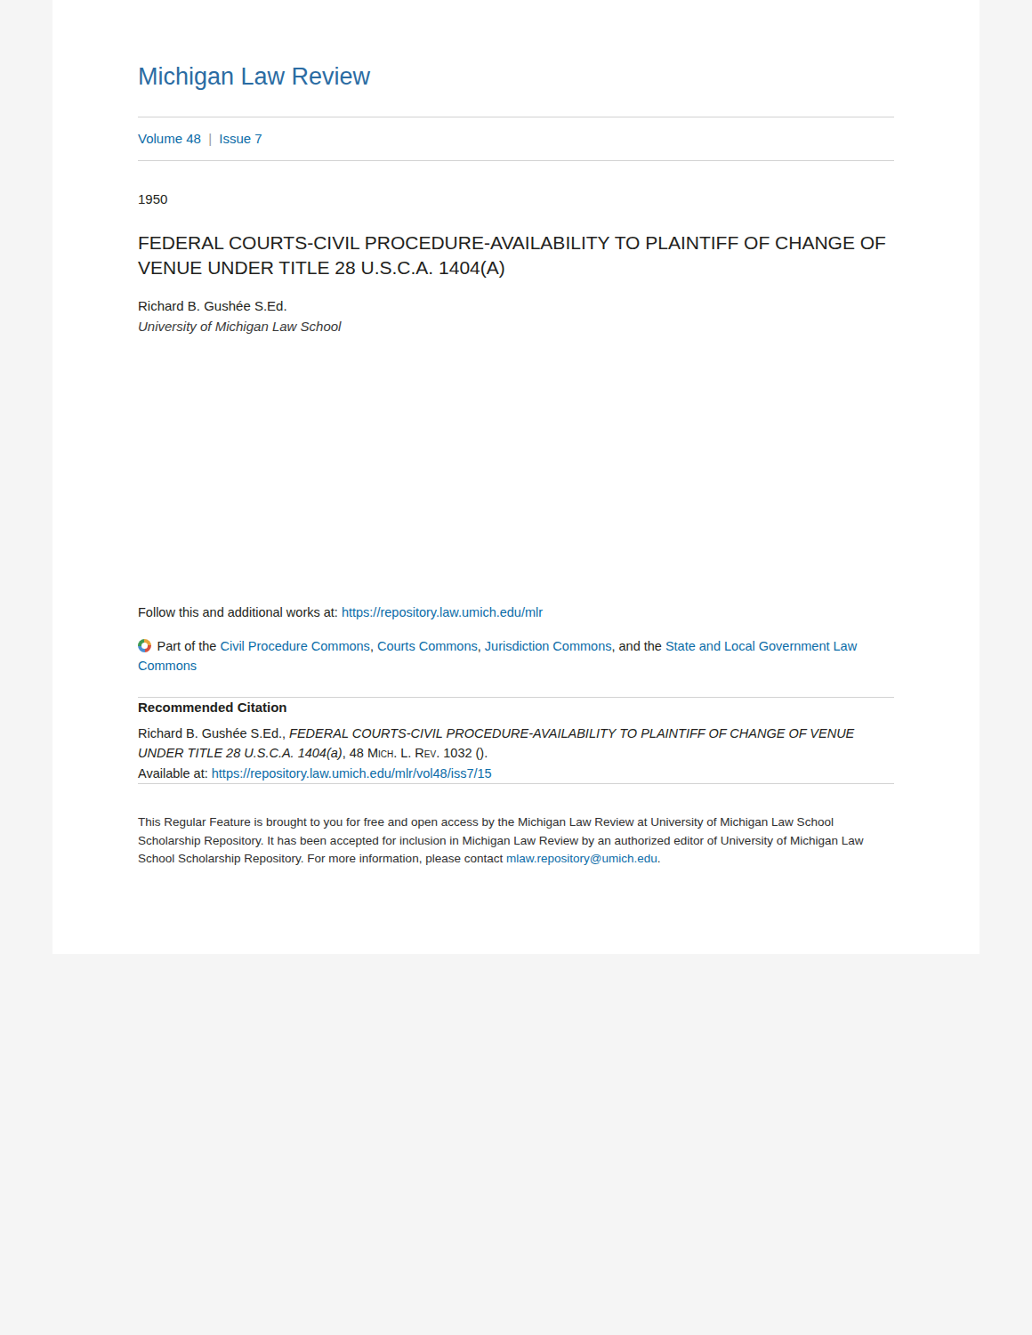Michigan Law Review
Volume 48|Issue 7
1950
FEDERAL COURTS-CIVIL PROCEDURE-AVAILABILITY TO PLAINTIFF OF CHANGE OF VENUE UNDER TITLE 28 U.S.C.A. 1404(a)
Richard B. Gushée S.Ed.
University of Michigan Law School
Follow this and additional works at: https://repository.law.umich.edu/mlr
Part of the Civil Procedure Commons, Courts Commons, Jurisdiction Commons, and the State and Local Government Law Commons
Recommended Citation
Richard B. Gushée S.Ed., FEDERAL COURTS-CIVIL PROCEDURE-AVAILABILITY TO PLAINTIFF OF CHANGE OF VENUE UNDER TITLE 28 U.S.C.A. 1404(a), 48 Mich. L. Rev. 1032 ().
Available at: https://repository.law.umich.edu/mlr/vol48/iss7/15
This Regular Feature is brought to you for free and open access by the Michigan Law Review at University of Michigan Law School Scholarship Repository. It has been accepted for inclusion in Michigan Law Review by an authorized editor of University of Michigan Law School Scholarship Repository. For more information, please contact mlaw.repository@umich.edu.